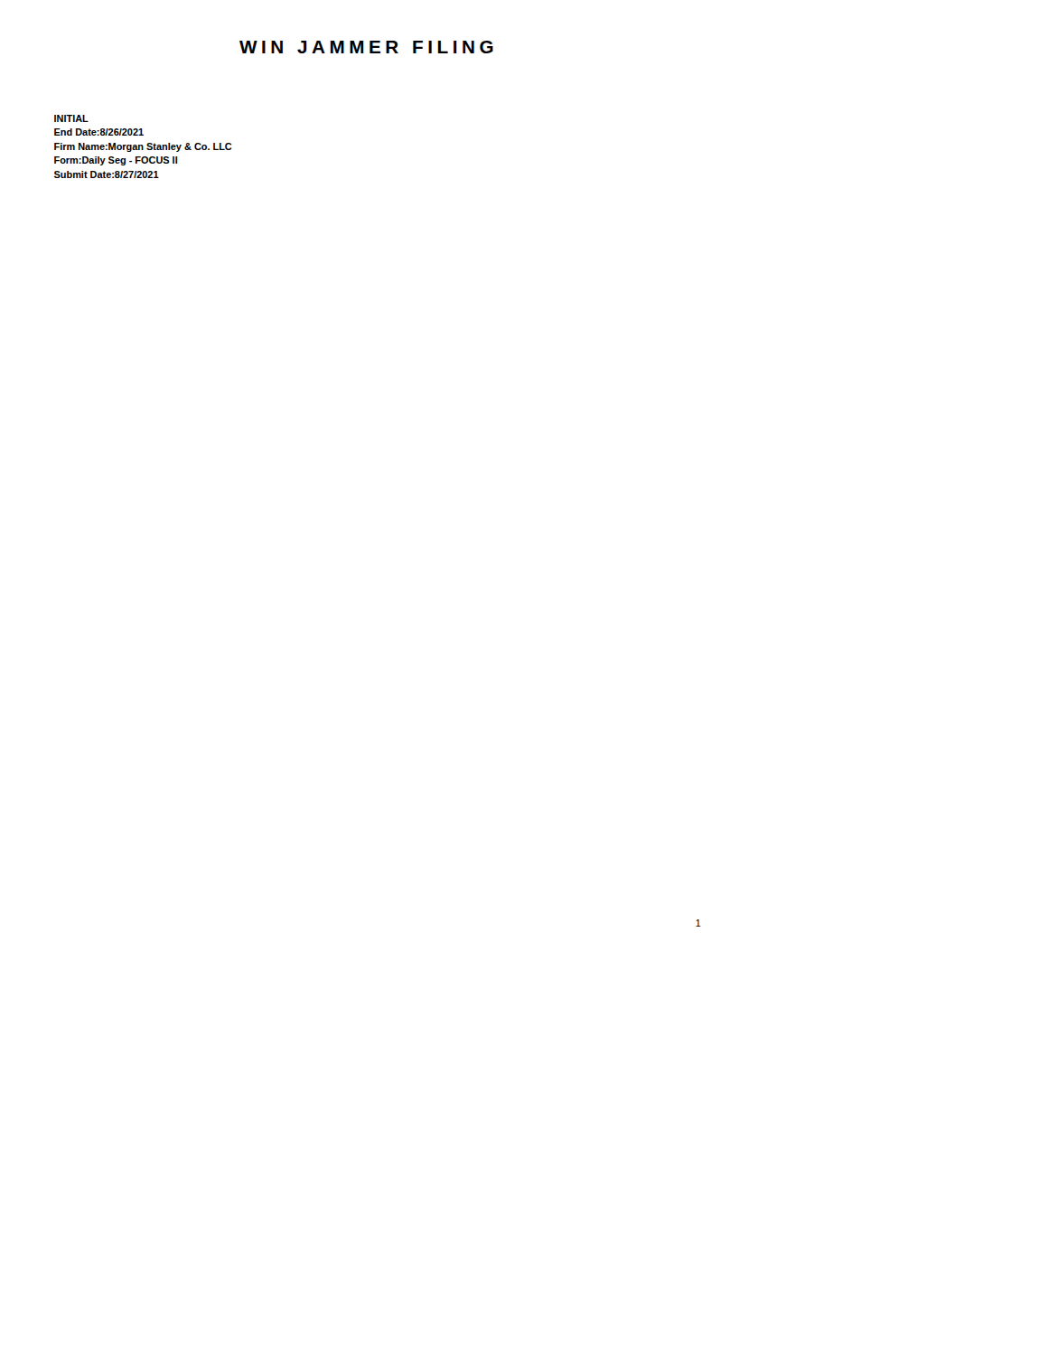WIN JAMMER FILING
INITIAL
End Date:8/26/2021
Firm Name:Morgan Stanley & Co. LLC
Form:Daily Seg - FOCUS II
Submit Date:8/27/2021
1